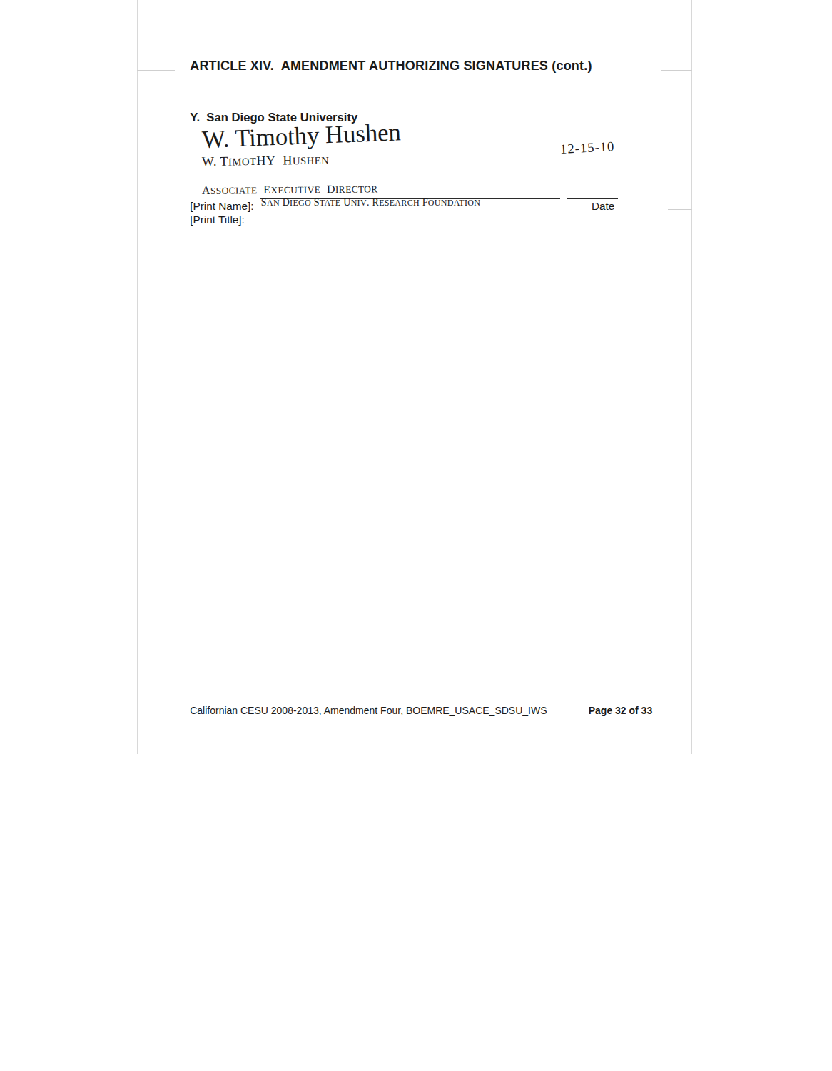ARTICLE XIV. AMENDMENT AUTHORIZING SIGNATURES (cont.)
Y. San Diego State University
W. Timothy Hushen
W. TIMOTHY HUSHEN
12-15-10
ASSOCIATE EXECUTIVE DIRECTOR
[Print Name]: SAN DIEGO STATE UNIV. RESEARCH FOUNDATION Date
[Print Title]:
Californian CESU 2008-2013, Amendment Four, BOEMRE_USACE_SDSU_IWS Page 32 of 33